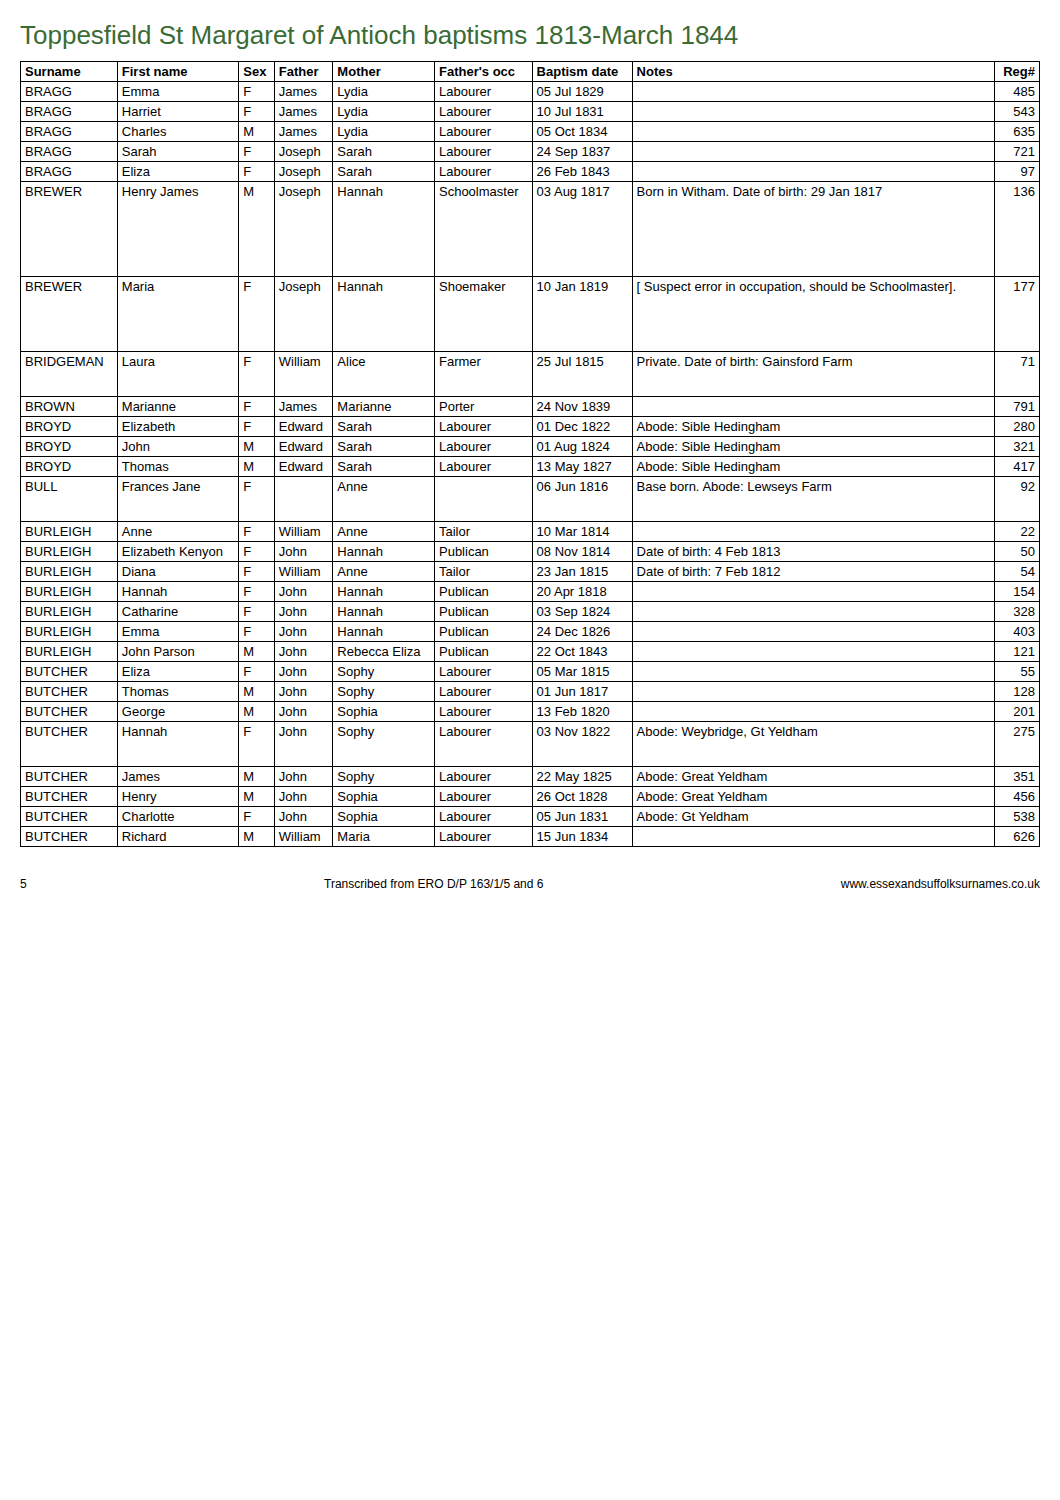Toppesfield St Margaret of Antioch baptisms 1813-March 1844
| Surname | First name | Sex | Father | Mother | Father's occ | Baptism date | Notes | Reg# |
| --- | --- | --- | --- | --- | --- | --- | --- | --- |
| BRAGG | Emma | F | James | Lydia | Labourer | 05 Jul 1829 | | 485 |
| BRAGG | Harriet | F | James | Lydia | Labourer | 10 Jul 1831 | | 543 |
| BRAGG | Charles | M | James | Lydia | Labourer | 05 Oct 1834 | | 635 |
| BRAGG | Sarah | F | Joseph | Sarah | Labourer | 24 Sep 1837 | | 721 |
| BRAGG | Eliza | F | Joseph | Sarah | Labourer | 26 Feb 1843 | | 97 |
| BREWER | Henry James | M | Joseph | Hannah | Schoolmaster | 03 Aug 1817 | Born in Witham. Date of birth: 29 Jan 1817 | 136 |
| BREWER | Maria | F | Joseph | Hannah | Shoemaker | 10 Jan 1819 | [ Suspect error in occupation, should be Schoolmaster]. | 177 |
| BRIDGEMAN | Laura | F | William | Alice | Farmer | 25 Jul 1815 | Private. Date of birth: Gainsford Farm | 71 |
| BROWN | Marianne | F | James | Marianne | Porter | 24 Nov 1839 | | 791 |
| BROYD | Elizabeth | F | Edward | Sarah | Labourer | 01 Dec 1822 | Abode: Sible Hedingham | 280 |
| BROYD | John | M | Edward | Sarah | Labourer | 01 Aug 1824 | Abode: Sible Hedingham | 321 |
| BROYD | Thomas | M | Edward | Sarah | Labourer | 13 May 1827 | Abode: Sible Hedingham | 417 |
| BULL | Frances Jane | F | | Anne | | 06 Jun 1816 | Base born. Abode: Lewseys Farm | 92 |
| BURLEIGH | Anne | F | William | Anne | Tailor | 10 Mar 1814 | | 22 |
| BURLEIGH | Elizabeth Kenyon | F | John | Hannah | Publican | 08 Nov 1814 | Date of birth: 4 Feb 1813 | 50 |
| BURLEIGH | Diana | F | William | Anne | Tailor | 23 Jan 1815 | Date of birth: 7 Feb 1812 | 54 |
| BURLEIGH | Hannah | F | John | Hannah | Publican | 20 Apr 1818 | | 154 |
| BURLEIGH | Catharine | F | John | Hannah | Publican | 03 Sep 1824 | | 328 |
| BURLEIGH | Emma | F | John | Hannah | Publican | 24 Dec 1826 | | 403 |
| BURLEIGH | John Parson | M | John | Rebecca Eliza | Publican | 22 Oct 1843 | | 121 |
| BUTCHER | Eliza | F | John | Sophy | Labourer | 05 Mar 1815 | | 55 |
| BUTCHER | Thomas | M | John | Sophy | Labourer | 01 Jun 1817 | | 128 |
| BUTCHER | George | M | John | Sophia | Labourer | 13 Feb 1820 | | 201 |
| BUTCHER | Hannah | F | John | Sophy | Labourer | 03 Nov 1822 | Abode: Weybridge, Gt Yeldham | 275 |
| BUTCHER | James | M | John | Sophy | Labourer | 22 May 1825 | Abode: Great Yeldham | 351 |
| BUTCHER | Henry | M | John | Sophia | Labourer | 26 Oct 1828 | Abode: Great Yeldham | 456 |
| BUTCHER | Charlotte | F | John | Sophia | Labourer | 05 Jun 1831 | Abode: Gt Yeldham | 538 |
| BUTCHER | Richard | M | William | Maria | Labourer | 15 Jun 1834 | | 626 |
5 Transcribed from ERO D/P 163/1/5 and 6 www.essexandsuffolksurnames.co.uk